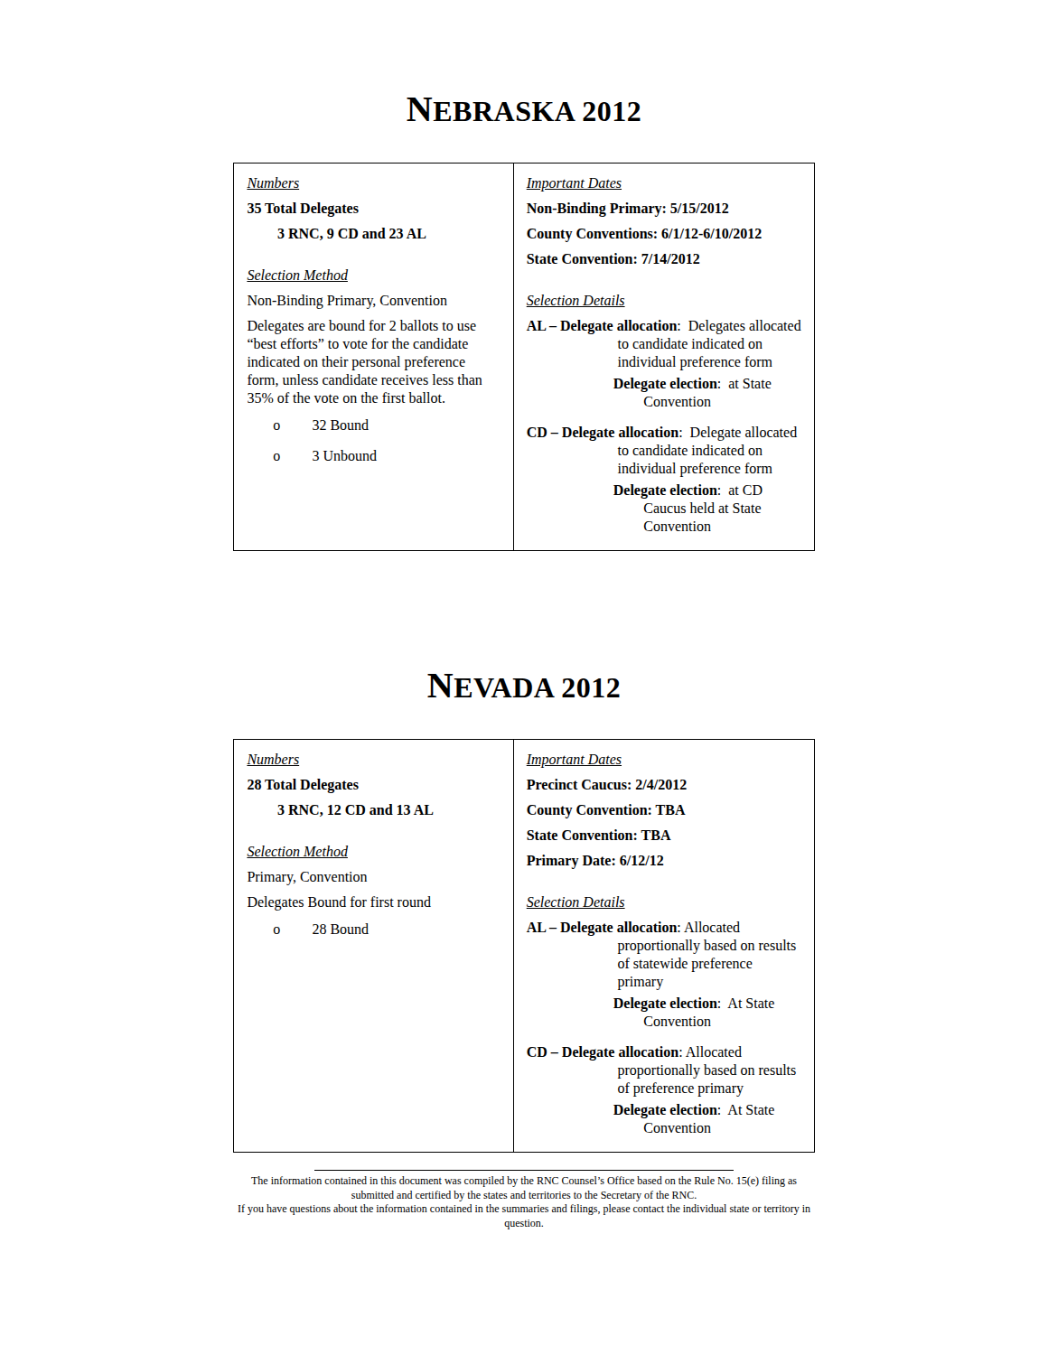NEBRASKA 2012
| Numbers 35 Total Delegates 3 RNC, 9 CD and 23 AL Selection Method Non-Binding Primary, Convention Delegates are bound for 2 ballots to use “best efforts” to vote for the candidate indicated on their personal preference form, unless candidate receives less than 35% of the vote on the first ballot. 32 Bound 3 Unbound | Important Dates Non-Binding Primary: 5/15/2012 County Conventions: 6/1/12-6/10/2012 State Convention: 7/14/2012 Selection Details AL – Delegate allocation : Delegates allocated to candidate indicated on individual preference form Delegate election : at State Convention CD – Delegate allocation : Delegate allocated to candidate indicated on individual preference form Delegate election : at CD Caucus held at State Convention |
NEVADA 2012
| Numbers 28 Total Delegates 3 RNC, 12 CD and 13 AL Selection Method Primary, Convention Delegates Bound for first round 28 Bound | Important Dates Precinct Caucus: 2/4/2012 County Convention: TBA State Convention: TBA Primary Date: 6/12/12 Selection Details AL – Delegate allocation : Allocated proportionally based on results of statewide preference primary Delegate election : At State Convention CD – Delegate allocation : Allocated proportionally based on results of preference primary Delegate election : At State Convention |
The information contained in this document was compiled by the RNC Counsel’s Office based on the Rule No. 15(e) filing as submitted and certified by the states and territories to the Secretary of the RNC.
If you have questions about the information contained in the summaries and filings, please contact the individual state or territory in question.